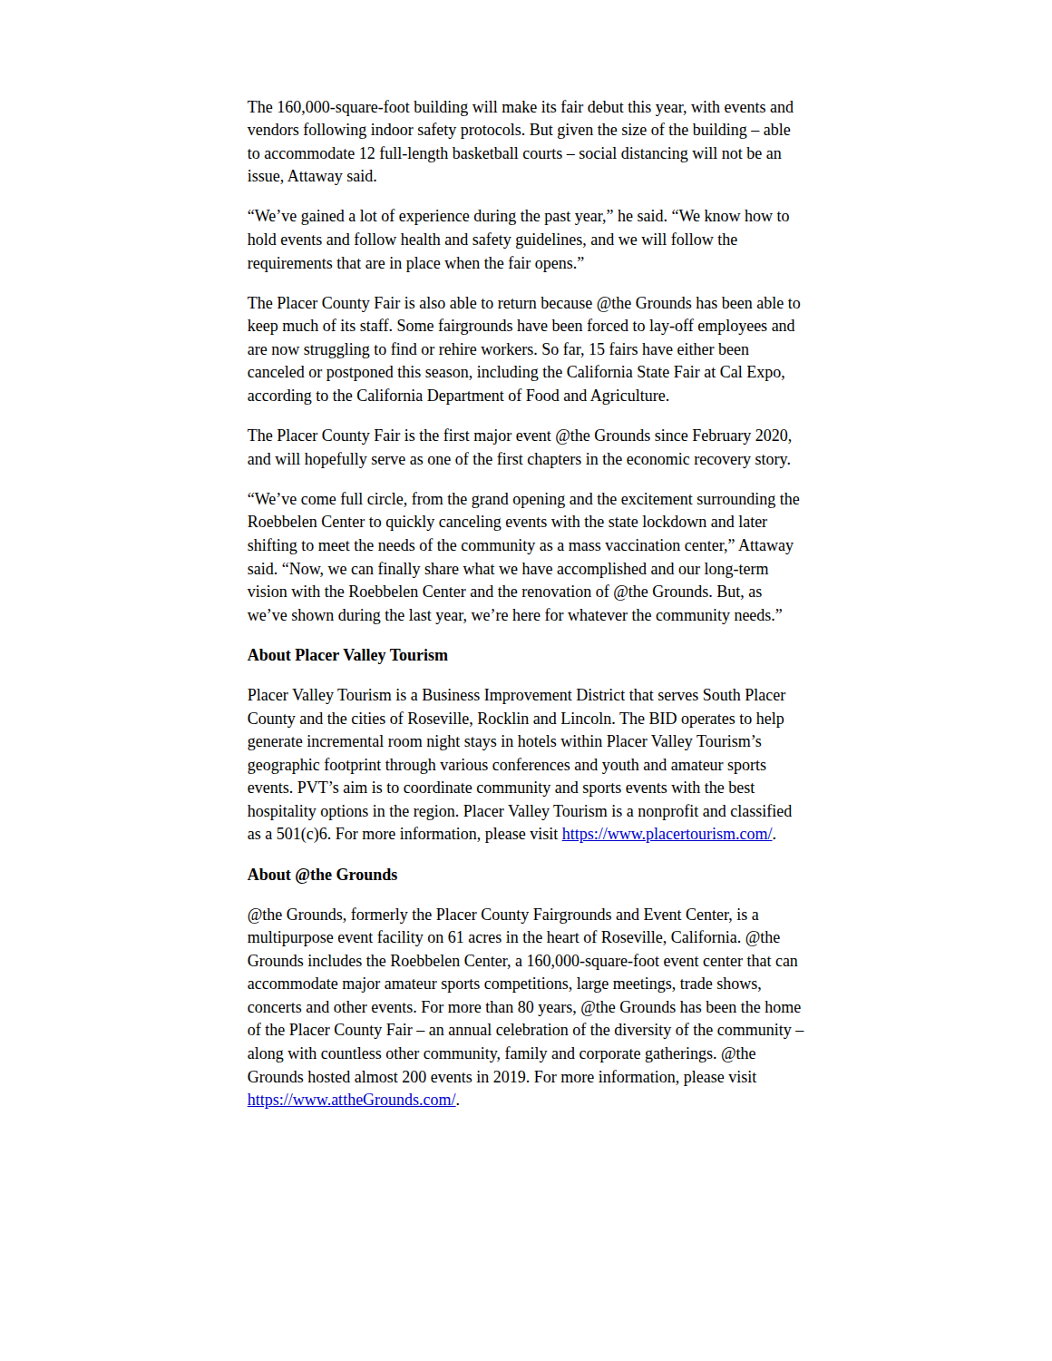The 160,000-square-foot building will make its fair debut this year, with events and vendors following indoor safety protocols. But given the size of the building – able to accommodate 12 full-length basketball courts – social distancing will not be an issue, Attaway said.
“We’ve gained a lot of experience during the past year,” he said. “We know how to hold events and follow health and safety guidelines, and we will follow the requirements that are in place when the fair opens.”
The Placer County Fair is also able to return because @the Grounds has been able to keep much of its staff. Some fairgrounds have been forced to lay-off employees and are now struggling to find or rehire workers. So far, 15 fairs have either been canceled or postponed this season, including the California State Fair at Cal Expo, according to the California Department of Food and Agriculture.
The Placer County Fair is the first major event @the Grounds since February 2020, and will hopefully serve as one of the first chapters in the economic recovery story.
“We’ve come full circle, from the grand opening and the excitement surrounding the Roebbelen Center to quickly canceling events with the state lockdown and later shifting to meet the needs of the community as a mass vaccination center,” Attaway said. “Now, we can finally share what we have accomplished and our long-term vision with the Roebbelen Center and the renovation of @the Grounds. But, as we’ve shown during the last year, we’re here for whatever the community needs.”
About Placer Valley Tourism
Placer Valley Tourism is a Business Improvement District that serves South Placer County and the cities of Roseville, Rocklin and Lincoln. The BID operates to help generate incremental room night stays in hotels within Placer Valley Tourism’s geographic footprint through various conferences and youth and amateur sports events. PVT’s aim is to coordinate community and sports events with the best hospitality options in the region. Placer Valley Tourism is a nonprofit and classified as a 501(c)6. For more information, please visit https://www.placertourism.com/.
About @the Grounds
@the Grounds, formerly the Placer County Fairgrounds and Event Center, is a multipurpose event facility on 61 acres in the heart of Roseville, California. @the Grounds includes the Roebbelen Center, a 160,000-square-foot event center that can accommodate major amateur sports competitions, large meetings, trade shows, concerts and other events. For more than 80 years, @the Grounds has been the home of the Placer County Fair – an annual celebration of the diversity of the community – along with countless other community, family and corporate gatherings. @the Grounds hosted almost 200 events in 2019. For more information, please visit https://www.attheGrounds.com/.